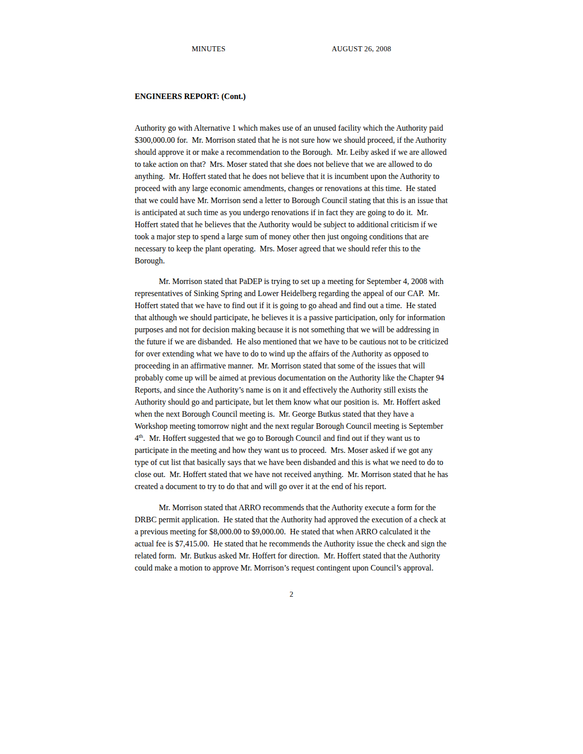MINUTES AUGUST 26, 2008
ENGINEERS REPORT: (Cont.)
Authority go with Alternative 1 which makes use of an unused facility which the Authority paid $300,000.00 for. Mr. Morrison stated that he is not sure how we should proceed, if the Authority should approve it or make a recommendation to the Borough. Mr. Leiby asked if we are allowed to take action on that? Mrs. Moser stated that she does not believe that we are allowed to do anything. Mr. Hoffert stated that he does not believe that it is incumbent upon the Authority to proceed with any large economic amendments, changes or renovations at this time. He stated that we could have Mr. Morrison send a letter to Borough Council stating that this is an issue that is anticipated at such time as you undergo renovations if in fact they are going to do it. Mr. Hoffert stated that he believes that the Authority would be subject to additional criticism if we took a major step to spend a large sum of money other then just ongoing conditions that are necessary to keep the plant operating. Mrs. Moser agreed that we should refer this to the Borough.
Mr. Morrison stated that PaDEP is trying to set up a meeting for September 4, 2008 with representatives of Sinking Spring and Lower Heidelberg regarding the appeal of our CAP. Mr. Hoffert stated that we have to find out if it is going to go ahead and find out a time. He stated that although we should participate, he believes it is a passive participation, only for information purposes and not for decision making because it is not something that we will be addressing in the future if we are disbanded. He also mentioned that we have to be cautious not to be criticized for over extending what we have to do to wind up the affairs of the Authority as opposed to proceeding in an affirmative manner. Mr. Morrison stated that some of the issues that will probably come up will be aimed at previous documentation on the Authority like the Chapter 94 Reports, and since the Authority’s name is on it and effectively the Authority still exists the Authority should go and participate, but let them know what our position is. Mr. Hoffert asked when the next Borough Council meeting is. Mr. George Butkus stated that they have a Workshop meeting tomorrow night and the next regular Borough Council meeting is September 4th. Mr. Hoffert suggested that we go to Borough Council and find out if they want us to participate in the meeting and how they want us to proceed. Mrs. Moser asked if we got any type of cut list that basically says that we have been disbanded and this is what we need to do to close out. Mr. Hoffert stated that we have not received anything. Mr. Morrison stated that he has created a document to try to do that and will go over it at the end of his report.
Mr. Morrison stated that ARRO recommends that the Authority execute a form for the DRBC permit application. He stated that the Authority had approved the execution of a check at a previous meeting for $8,000.00 to $9,000.00. He stated that when ARRO calculated it the actual fee is $7,415.00. He stated that he recommends the Authority issue the check and sign the related form. Mr. Butkus asked Mr. Hoffert for direction. Mr. Hoffert stated that the Authority could make a motion to approve Mr. Morrison’s request contingent upon Council’s approval.
2